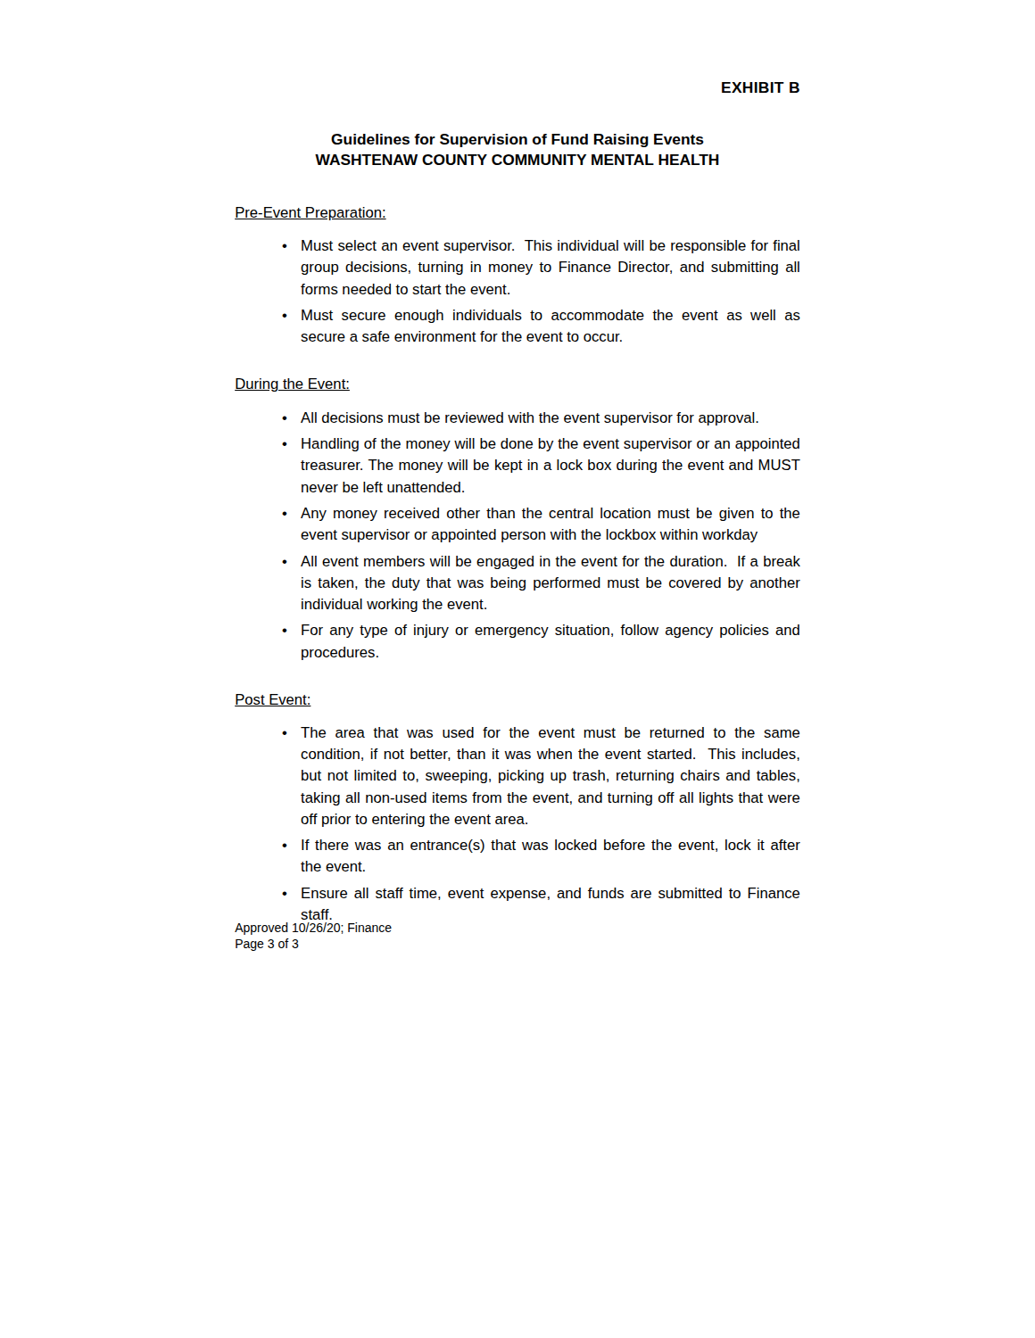EXHIBIT B
Guidelines for Supervision of Fund Raising Events
WASHTENAW COUNTY COMMUNITY MENTAL HEALTH
Pre-Event Preparation:
Must select an event supervisor. This individual will be responsible for final group decisions, turning in money to Finance Director, and submitting all forms needed to start the event.
Must secure enough individuals to accommodate the event as well as secure a safe environment for the event to occur.
During the Event:
All decisions must be reviewed with the event supervisor for approval.
Handling of the money will be done by the event supervisor or an appointed treasurer. The money will be kept in a lock box during the event and MUST never be left unattended.
Any money received other than the central location must be given to the event supervisor or appointed person with the lockbox within workday
All event members will be engaged in the event for the duration. If a break is taken, the duty that was being performed must be covered by another individual working the event.
For any type of injury or emergency situation, follow agency policies and procedures.
Post Event:
The area that was used for the event must be returned to the same condition, if not better, than it was when the event started. This includes, but not limited to, sweeping, picking up trash, returning chairs and tables, taking all non-used items from the event, and turning off all lights that were off prior to entering the event area.
If there was an entrance(s) that was locked before the event, lock it after the event.
Ensure all staff time, event expense, and funds are submitted to Finance staff.
Approved 10/26/20; Finance
Page 3 of 3